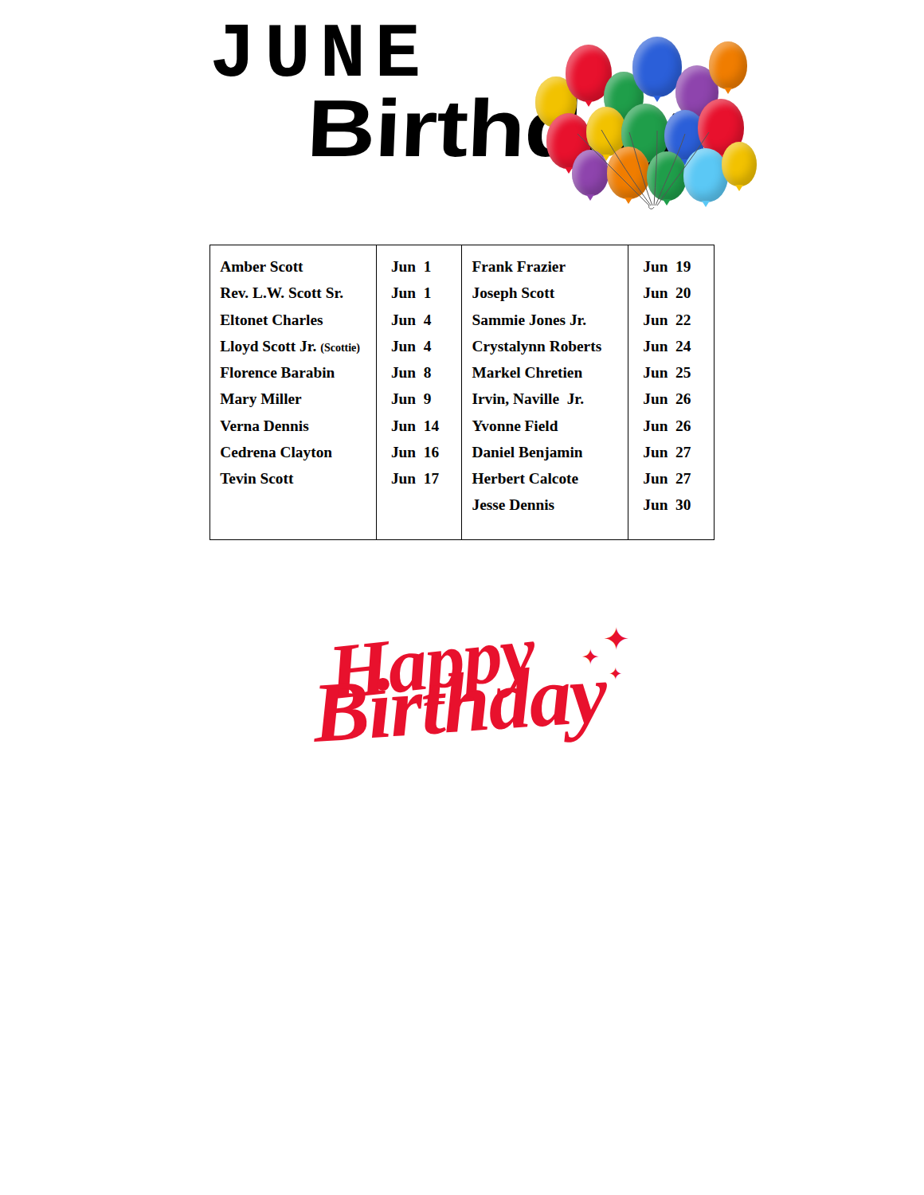June
Birthdays
| Amber Scott Rev. L.W. Scott Sr. Eltonet Charles Lloyd Scott Jr. (Scottie) Florence Barabin Mary Miller Verna Dennis Cedrena Clayton Tevin Scott | Jun 1 Jun 1 Jun 4 Jun 4 Jun 8 Jun 9 Jun 14 Jun 16 Jun 17 | Frank Frazier Joseph Scott Sammie Jones Jr. Crystalynn Roberts Markel Chretien Irvin, Naville Jr. Yvonne Field Daniel Benjamin Herbert Calcote Jesse Dennis | Jun 19 Jun 20 Jun 22 Jun 24 Jun 25 Jun 26 Jun 26 Jun 27 Jun 27 Jun 30 |
Happy Birthday ✦ ✦ ✦